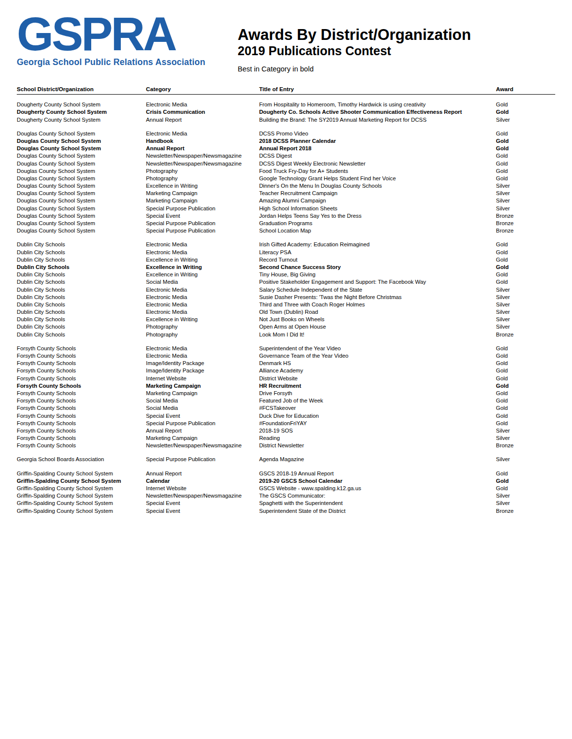GSPRA
Georgia School Public Relations Association
Awards By District/Organization
2019 Publications Contest
Best in Category in bold
| School District/Organization | Category | Title of Entry | Award |
| --- | --- | --- | --- |
| Dougherty County School System | Electronic Media | From Hospitality to Homeroom, Timothy Hardwick is using creativity | Gold |
| Dougherty County School System | Crisis Communication | Dougherty Co. Schools Active Shooter Communication Effectiveness Report | Gold |
| Dougherty County School System | Annual Report | Building the Brand: The SY2019 Annual Marketing Report for DCSS | Silver |
| Douglas County School System | Electronic Media | DCSS Promo Video | Gold |
| Douglas County School System | Handbook | 2018 DCSS Planner Calendar | Gold |
| Douglas County School System | Annual Report | Annual Report 2018 | Gold |
| Douglas County School System | Newsletter/Newspaper/Newsmagazine | DCSS Digest | Gold |
| Douglas County School System | Newsletter/Newspaper/Newsmagazine | DCSS Digest Weekly Electronic Newsletter | Gold |
| Douglas County School System | Photography | Food Truck Fry-Day for A+ Students | Gold |
| Douglas County School System | Photography | Google Technology Grant Helps Student Find her Voice | Gold |
| Douglas County School System | Excellence in Writing | Dinner's On the Menu In Douglas County Schools | Silver |
| Douglas County School System | Marketing Campaign | Teacher Recruitment Campaign | Silver |
| Douglas County School System | Marketing Campaign | Amazing Alumni Campaign | Silver |
| Douglas County School System | Special Purpose Publication | High School Information Sheets | Silver |
| Douglas County School System | Special Event | Jordan Helps Teens Say Yes to the Dress | Bronze |
| Douglas County School System | Special Purpose Publication | Graduation Programs | Bronze |
| Douglas County School System | Special Purpose Publication | School Location Map | Bronze |
| Dublin City Schools | Electronic Media | Irish Gifted Academy: Education Reimagined | Gold |
| Dublin City Schools | Electronic Media | Literacy PSA | Gold |
| Dublin City Schools | Excellence in Writing | Record Turnout | Gold |
| Dublin City Schools | Excellence in Writing | Second Chance Success Story | Gold |
| Dublin City Schools | Excellence in Writing | Tiny House, Big Giving | Gold |
| Dublin City Schools | Social Media | Positive Stakeholder Engagement and Support: The Facebook Way | Gold |
| Dublin City Schools | Electronic Media | Salary Schedule Independent of the State | Silver |
| Dublin City Schools | Electronic Media | Susie Dasher Presents: 'Twas the Night Before Christmas | Silver |
| Dublin City Schools | Electronic Media | Third and Three with Coach Roger Holmes | Silver |
| Dublin City Schools | Electronic Media | Old Town (Dublin) Road | Silver |
| Dublin City Schools | Excellence in Writing | Not Just Books on Wheels | Silver |
| Dublin City Schools | Photography | Open Arms at Open House | Silver |
| Dublin City Schools | Photography | Look Mom I Did It! | Bronze |
| Forsyth County Schools | Electronic Media | Superintendent of the Year Video | Gold |
| Forsyth County Schools | Electronic Media | Governance Team of the Year Video | Gold |
| Forsyth County Schools | Image/Identity Package | Denmark HS | Gold |
| Forsyth County Schools | Image/Identity Package | Alliance Academy | Gold |
| Forsyth County Schools | Internet Website | District Website | Gold |
| Forsyth County Schools | Marketing Campaign | HR Recruitment | Gold |
| Forsyth County Schools | Marketing Campaign | Drive Forsyth | Gold |
| Forsyth County Schools | Social Media | Featured Job of the Week | Gold |
| Forsyth County Schools | Social Media | #FCSTakeover | Gold |
| Forsyth County Schools | Special Event | Duck Dive for Education | Gold |
| Forsyth County Schools | Special Purpose Publication | #FoundationFriYAY | Gold |
| Forsyth County Schools | Annual Report | 2018-19 SOS | Silver |
| Forsyth County Schools | Marketing Campaign | Reading | Silver |
| Forsyth County Schools | Newsletter/Newspaper/Newsmagazine | District Newsletter | Bronze |
| Georgia School Boards Association | Special Purpose Publication | Agenda Magazine | Silver |
| Griffin-Spalding County School System | Annual Report | GSCS 2018-19 Annual Report | Gold |
| Griffin-Spalding County School System | Calendar | 2019-20 GSCS School Calendar | Gold |
| Griffin-Spalding County School System | Internet Website | GSCS Website - www.spalding.k12.ga.us | Gold |
| Griffin-Spalding County School System | Newsletter/Newspaper/Newsmagazine | The GSCS Communicator: | Silver |
| Griffin-Spalding County School System | Special Event | Spaghetti with the Superintendent | Silver |
| Griffin-Spalding County School System | Special Event | Superintendent State of the District | Bronze |